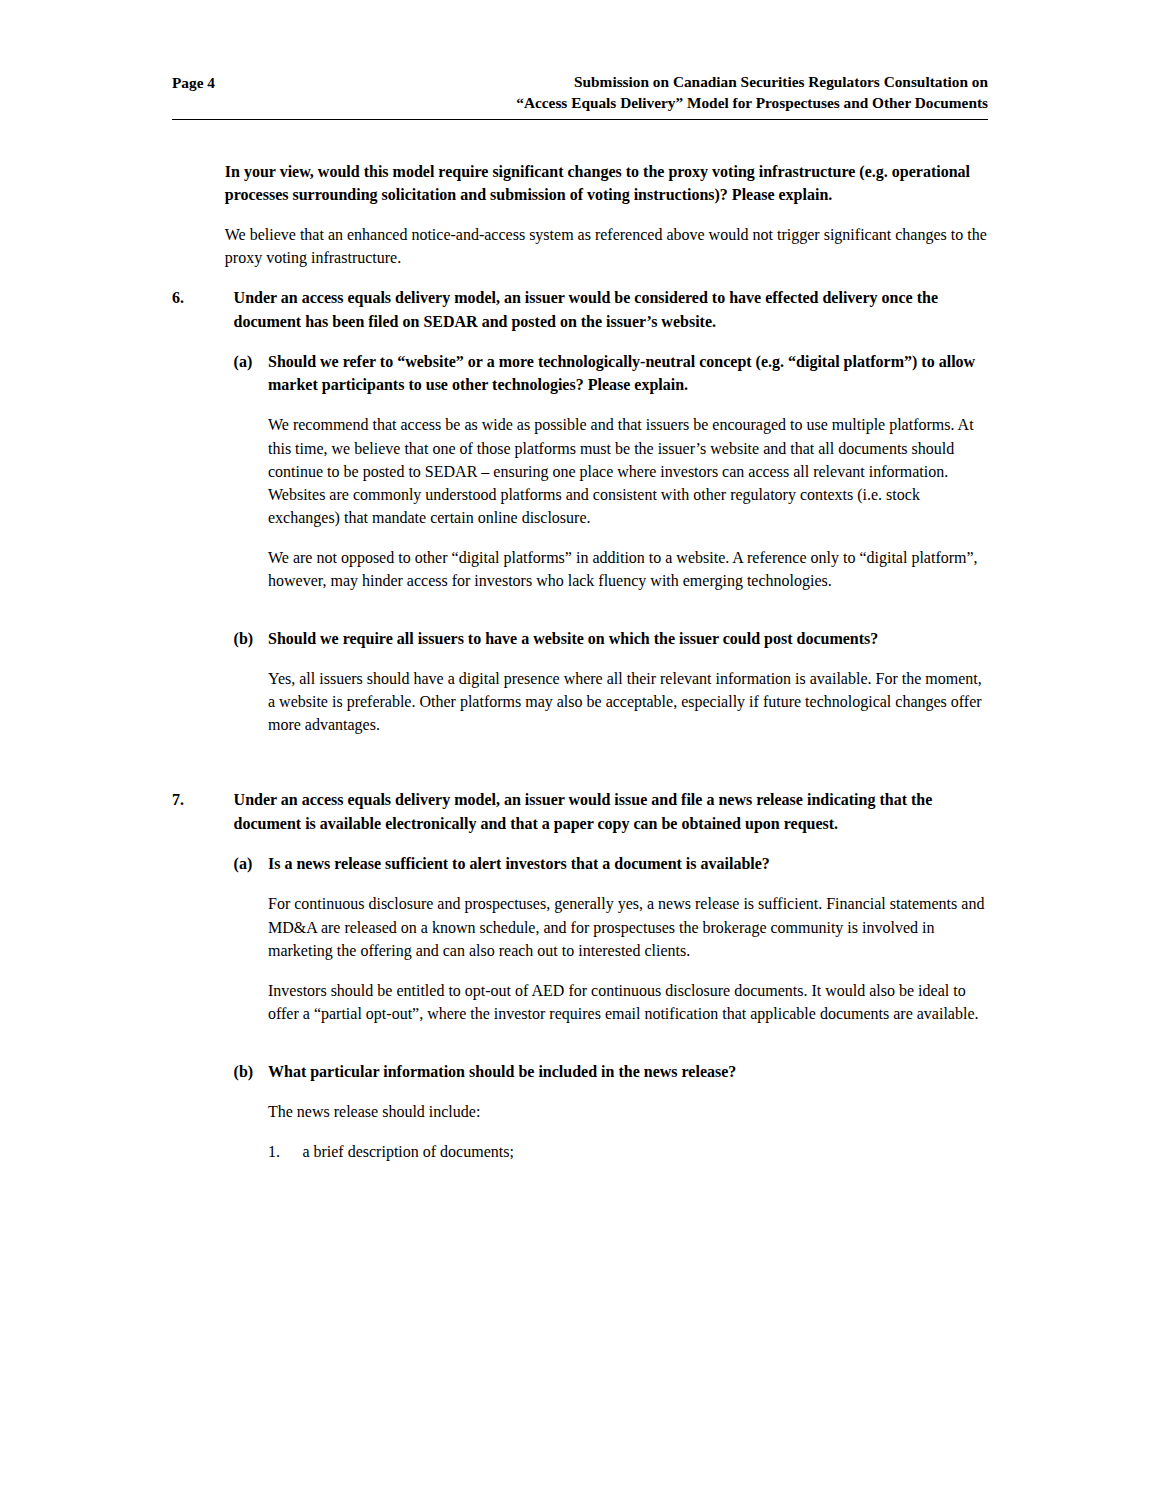Page 4
Submission on Canadian Securities Regulators Consultation on
“Access Equals Delivery” Model for Prospectuses and Other Documents
In your view, would this model require significant changes to the proxy voting infrastructure (e.g. operational processes surrounding solicitation and submission of voting instructions)? Please explain.
We believe that an enhanced notice-and-access system as referenced above would not trigger significant changes to the proxy voting infrastructure.
6.
Under an access equals delivery model, an issuer would be considered to have effected delivery once the document has been filed on SEDAR and posted on the issuer’s website.
(a)
Should we refer to “website” or a more technologically-neutral concept (e.g. “digital platform”) to allow market participants to use other technologies? Please explain.
We recommend that access be as wide as possible and that issuers be encouraged to use multiple platforms. At this time, we believe that one of those platforms must be the issuer’s website and that all documents should continue to be posted to SEDAR – ensuring one place where investors can access all relevant information. Websites are commonly understood platforms and consistent with other regulatory contexts (i.e. stock exchanges) that mandate certain online disclosure.
We are not opposed to other “digital platforms” in addition to a website. A reference only to “digital platform”, however, may hinder access for investors who lack fluency with emerging technologies.
(b)
Should we require all issuers to have a website on which the issuer could post documents?
Yes, all issuers should have a digital presence where all their relevant information is available. For the moment, a website is preferable. Other platforms may also be acceptable, especially if future technological changes offer more advantages.
7.
Under an access equals delivery model, an issuer would issue and file a news release indicating that the document is available electronically and that a paper copy can be obtained upon request.
(a)
Is a news release sufficient to alert investors that a document is available?
For continuous disclosure and prospectuses, generally yes, a news release is sufficient. Financial statements and MD&A are released on a known schedule, and for prospectuses the brokerage community is involved in marketing the offering and can also reach out to interested clients.
Investors should be entitled to opt-out of AED for continuous disclosure documents. It would also be ideal to offer a “partial opt-out”, where the investor requires email notification that applicable documents are available.
(b)
What particular information should be included in the news release?
The news release should include:
1.
a brief description of documents;